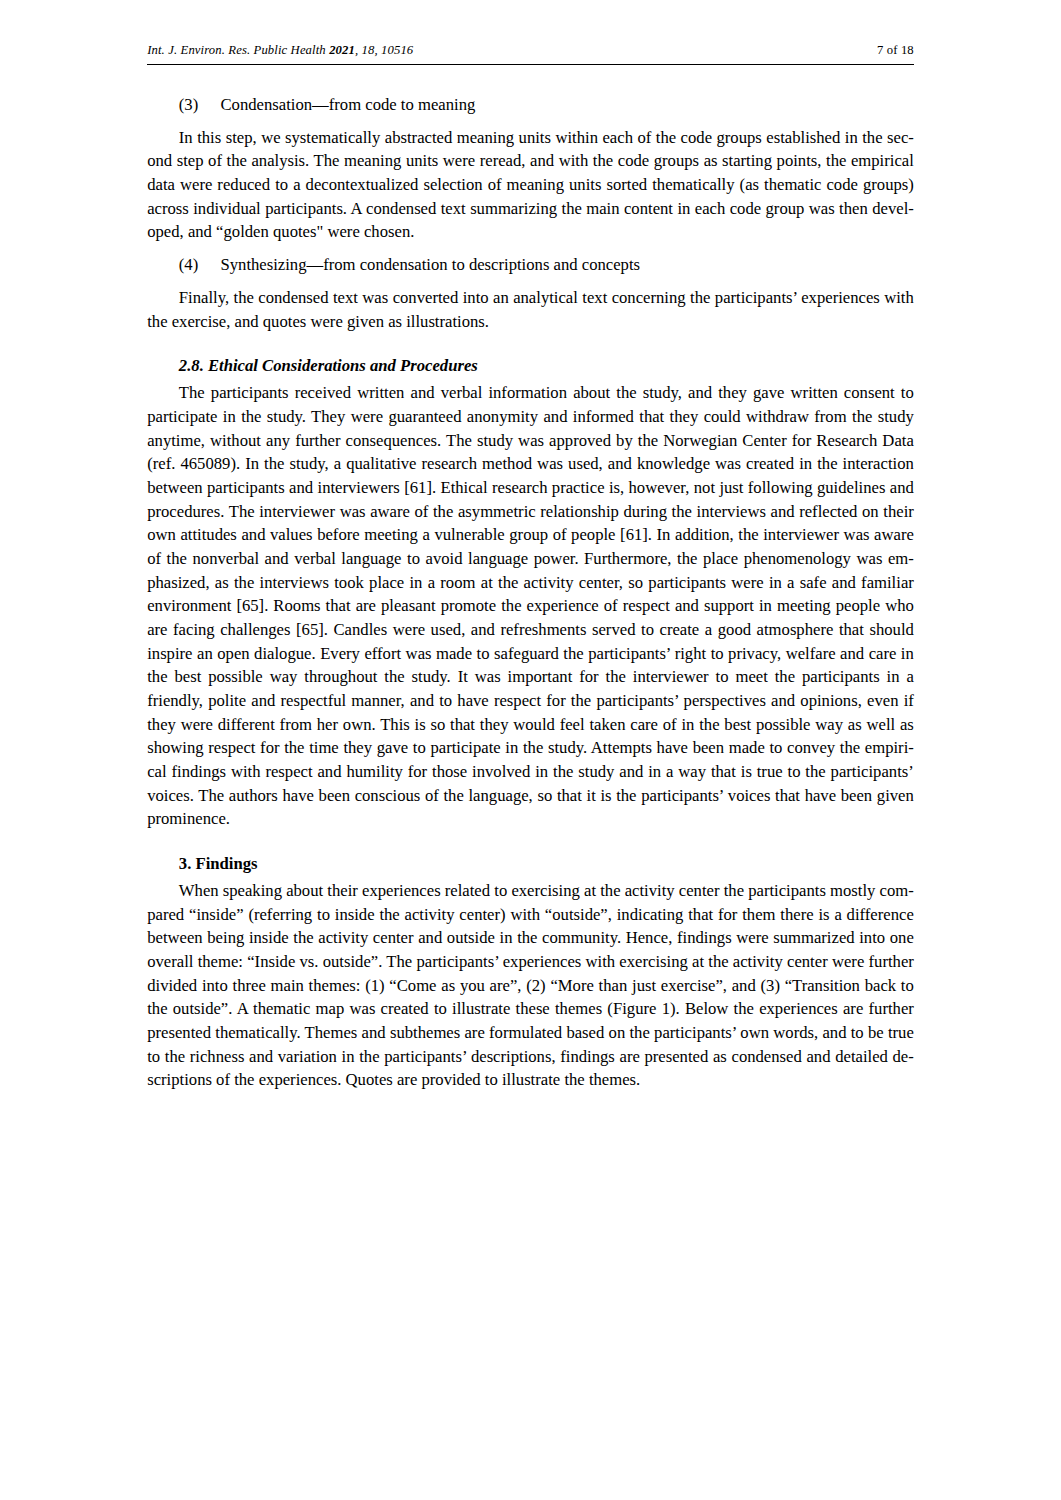Int. J. Environ. Res. Public Health 2021, 18, 10516 7 of 18
(3) Condensation—from code to meaning
In this step, we systematically abstracted meaning units within each of the code groups established in the second step of the analysis. The meaning units were reread, and with the code groups as starting points, the empirical data were reduced to a decontextualized selection of meaning units sorted thematically (as thematic code groups) across individual participants. A condensed text summarizing the main content in each code group was then developed, and “golden quotes" were chosen.
(4) Synthesizing—from condensation to descriptions and concepts
Finally, the condensed text was converted into an analytical text concerning the participants’ experiences with the exercise, and quotes were given as illustrations.
2.8. Ethical Considerations and Procedures
The participants received written and verbal information about the study, and they gave written consent to participate in the study. They were guaranteed anonymity and informed that they could withdraw from the study anytime, without any further consequences. The study was approved by the Norwegian Center for Research Data (ref. 465089). In the study, a qualitative research method was used, and knowledge was created in the interaction between participants and interviewers [61]. Ethical research practice is, however, not just following guidelines and procedures. The interviewer was aware of the asymmetric relationship during the interviews and reflected on their own attitudes and values before meeting a vulnerable group of people [61]. In addition, the interviewer was aware of the nonverbal and verbal language to avoid language power. Furthermore, the place phenomenology was emphasized, as the interviews took place in a room at the activity center, so participants were in a safe and familiar environment [65]. Rooms that are pleasant promote the experience of respect and support in meeting people who are facing challenges [65]. Candles were used, and refreshments served to create a good atmosphere that should inspire an open dialogue. Every effort was made to safeguard the participants’ right to privacy, welfare and care in the best possible way throughout the study. It was important for the interviewer to meet the participants in a friendly, polite and respectful manner, and to have respect for the participants’ perspectives and opinions, even if they were different from her own. This is so that they would feel taken care of in the best possible way as well as showing respect for the time they gave to participate in the study. Attempts have been made to convey the empirical findings with respect and humility for those involved in the study and in a way that is true to the participants’ voices. The authors have been conscious of the language, so that it is the participants’ voices that have been given prominence.
3. Findings
When speaking about their experiences related to exercising at the activity center the participants mostly compared “inside” (referring to inside the activity center) with “outside”, indicating that for them there is a difference between being inside the activity center and outside in the community. Hence, findings were summarized into one overall theme: “Inside vs. outside”. The participants’ experiences with exercising at the activity center were further divided into three main themes: (1) “Come as you are”, (2) “More than just exercise”, and (3) “Transition back to the outside”. A thematic map was created to illustrate these themes (Figure 1). Below the experiences are further presented thematically. Themes and subthemes are formulated based on the participants’ own words, and to be true to the richness and variation in the participants’ descriptions, findings are presented as condensed and detailed descriptions of the experiences. Quotes are provided to illustrate the themes.